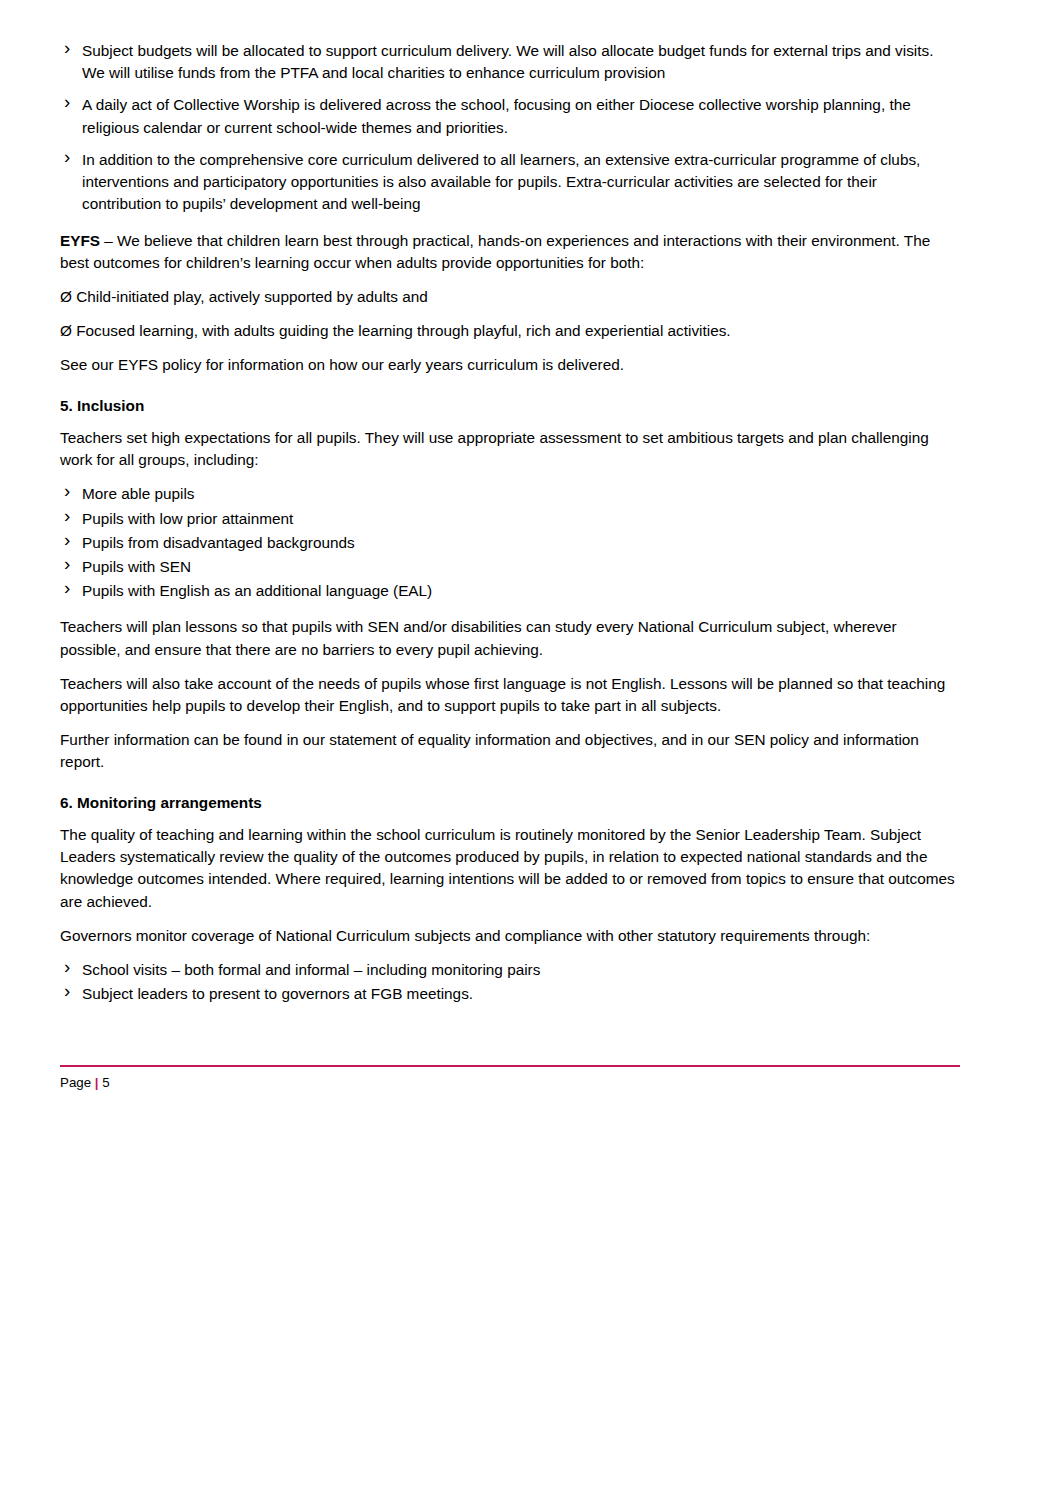Subject budgets will be allocated to support curriculum delivery. We will also allocate budget funds for external trips and visits. We will utilise funds from the PTFA and local charities to enhance curriculum provision
A daily act of Collective Worship is delivered across the school, focusing on either Diocese collective worship planning, the religious calendar or current school-wide themes and priorities.
In addition to the comprehensive core curriculum delivered to all learners, an extensive extra-curricular programme of clubs, interventions and participatory opportunities is also available for pupils. Extra-curricular activities are selected for their contribution to pupils’ development and well-being
EYFS – We believe that children learn best through practical, hands-on experiences and interactions with their environment. The best outcomes for children’s learning occur when adults provide opportunities for both:
Ø Child-initiated play, actively supported by adults and
Ø Focused learning, with adults guiding the learning through playful, rich and experiential activities.
See our EYFS policy for information on how our early years curriculum is delivered.
5. Inclusion
Teachers set high expectations for all pupils. They will use appropriate assessment to set ambitious targets and plan challenging work for all groups, including:
More able pupils
Pupils with low prior attainment
Pupils from disadvantaged backgrounds
Pupils with SEN
Pupils with English as an additional language (EAL)
Teachers will plan lessons so that pupils with SEN and/or disabilities can study every National Curriculum subject, wherever possible, and ensure that there are no barriers to every pupil achieving.
Teachers will also take account of the needs of pupils whose first language is not English. Lessons will be planned so that teaching opportunities help pupils to develop their English, and to support pupils to take part in all subjects.
Further information can be found in our statement of equality information and objectives, and in our SEN policy and information report.
6. Monitoring arrangements
The quality of teaching and learning within the school curriculum is routinely monitored by the Senior Leadership Team. Subject Leaders systematically review the quality of the outcomes produced by pupils, in relation to expected national standards and the knowledge outcomes intended. Where required, learning intentions will be added to or removed from topics to ensure that outcomes are achieved.
Governors monitor coverage of National Curriculum subjects and compliance with other statutory requirements through:
School visits – both formal and informal – including monitoring pairs
Subject leaders to present to governors at FGB meetings.
Page | 5